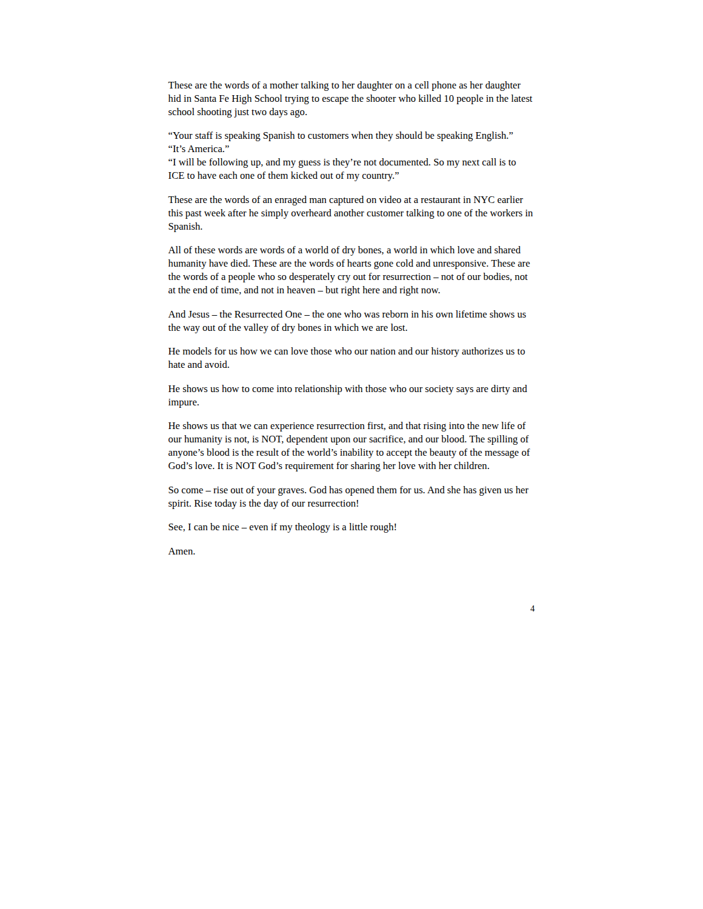These are the words of a mother talking to her daughter on a cell phone as her daughter hid in Santa Fe High School trying to escape the shooter who killed 10 people in the latest school shooting just two days ago.
“Your staff is speaking Spanish to customers when they should be speaking English.”
“It’s America.”
“I will be following up, and my guess is they’re not documented. So my next call is to ICE to have each one of them kicked out of my country.”
These are the words of an enraged man captured on video at a restaurant in NYC earlier this past week after he simply overheard another customer talking to one of the workers in Spanish.
All of these words are words of a world of dry bones, a world in which love and shared humanity have died. These are the words of hearts gone cold and unresponsive. These are the words of a people who so desperately cry out for resurrection – not of our bodies, not at the end of time, and not in heaven – but right here and right now.
And Jesus – the Resurrected One – the one who was reborn in his own lifetime shows us the way out of the valley of dry bones in which we are lost.
He models for us how we can love those who our nation and our history authorizes us to hate and avoid.
He shows us how to come into relationship with those who our society says are dirty and impure.
He shows us that we can experience resurrection first, and that rising into the new life of our humanity is not, is NOT, dependent upon our sacrifice, and our blood. The spilling of anyone’s blood is the result of the world’s inability to accept the beauty of the message of God’s love. It is NOT God’s requirement for sharing her love with her children.
So come – rise out of your graves. God has opened them for us. And she has given us her spirit. Rise today is the day of our resurrection!
See, I can be nice – even if my theology is a little rough!
Amen.
4